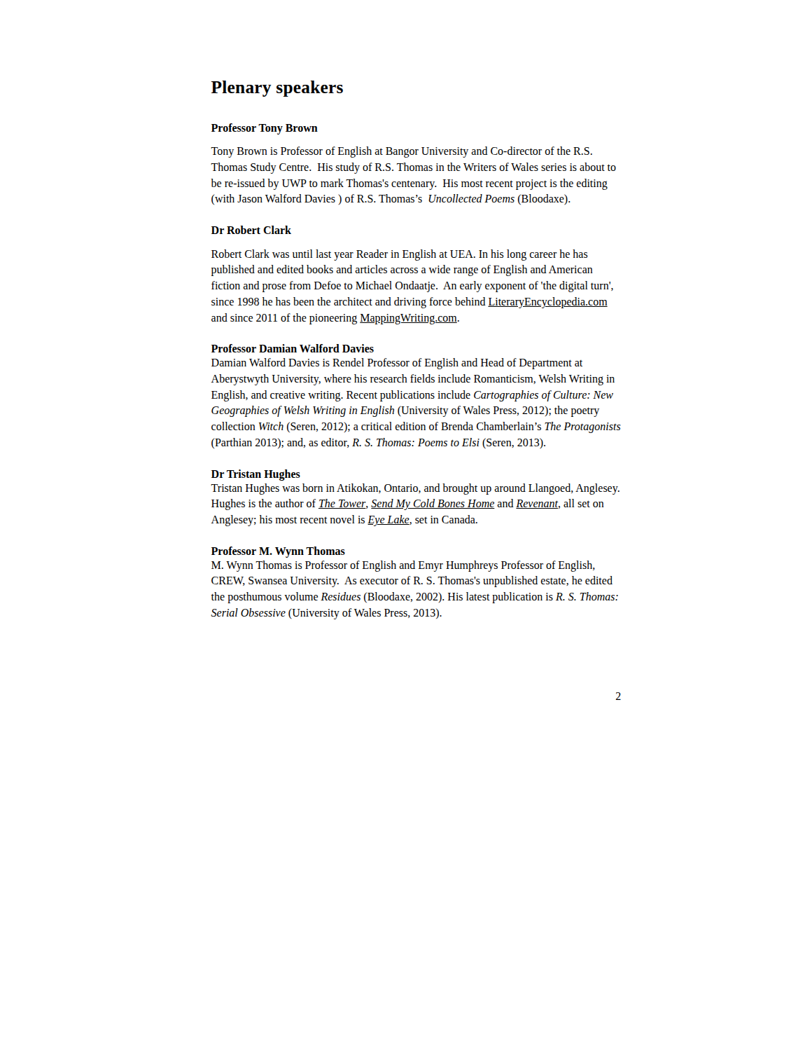Plenary speakers
Professor Tony Brown
Tony Brown is Professor of English at Bangor University and Co-director of the R.S. Thomas Study Centre. His study of R.S. Thomas in the Writers of Wales series is about to be re-issued by UWP to mark Thomas's centenary. His most recent project is the editing (with Jason Walford Davies ) of R.S. Thomas’s Uncollected Poems (Bloodaxe).
Dr Robert Clark
Robert Clark was until last year Reader in English at UEA. In his long career he has published and edited books and articles across a wide range of English and American fiction and prose from Defoe to Michael Ondaatje. An early exponent of 'the digital turn', since 1998 he has been the architect and driving force behind LiteraryEncyclopedia.com and since 2011 of the pioneering MappingWriting.com.
Professor Damian Walford Davies
Damian Walford Davies is Rendel Professor of English and Head of Department at Aberystwyth University, where his research fields include Romanticism, Welsh Writing in English, and creative writing. Recent publications include Cartographies of Culture: New Geographies of Welsh Writing in English (University of Wales Press, 2012); the poetry collection Witch (Seren, 2012); a critical edition of Brenda Chamberlain’s The Protagonists (Parthian 2013); and, as editor, R. S. Thomas: Poems to Elsi (Seren, 2013).
Dr Tristan Hughes
Tristan Hughes was born in Atikokan, Ontario, and brought up around Llangoed, Anglesey. Hughes is the author of The Tower, Send My Cold Bones Home and Revenant, all set on Anglesey; his most recent novel is Eye Lake, set in Canada.
Professor M. Wynn Thomas
M. Wynn Thomas is Professor of English and Emyr Humphreys Professor of English, CREW, Swansea University. As executor of R. S. Thomas's unpublished estate, he edited the posthumous volume Residues (Bloodaxe, 2002). His latest publication is R. S. Thomas: Serial Obsessive (University of Wales Press, 2013).
2